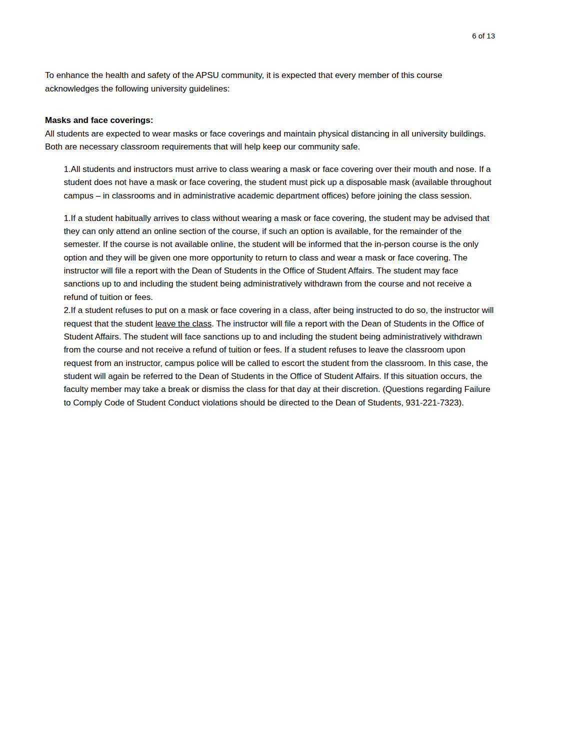6 of 13
To enhance the health and safety of the APSU community, it is expected that every member of this course acknowledges the following university guidelines:
Masks and face coverings:
All students are expected to wear masks or face coverings and maintain physical distancing in all university buildings. Both are necessary classroom requirements that will help keep our community safe.
1.All students and instructors must arrive to class wearing a mask or face covering over their mouth and nose. If a student does not have a mask or face covering, the student must pick up a disposable mask (available throughout campus – in classrooms and in administrative academic department offices) before joining the class session.
1.If a student habitually arrives to class without wearing a mask or face covering, the student may be advised that they can only attend an online section of the course, if such an option is available, for the remainder of the semester. If the course is not available online, the student will be informed that the in-person course is the only option and they will be given one more opportunity to return to class and wear a mask or face covering. The instructor will file a report with the Dean of Students in the Office of Student Affairs. The student may face sanctions up to and including the student being administratively withdrawn from the course and not receive a refund of tuition or fees.
2.If a student refuses to put on a mask or face covering in a class, after being instructed to do so, the instructor will request that the student leave the class. The instructor will file a report with the Dean of Students in the Office of Student Affairs. The student will face sanctions up to and including the student being administratively withdrawn from the course and not receive a refund of tuition or fees. If a student refuses to leave the classroom upon request from an instructor, campus police will be called to escort the student from the classroom. In this case, the student will again be referred to the Dean of Students in the Office of Student Affairs. If this situation occurs, the faculty member may take a break or dismiss the class for that day at their discretion. (Questions regarding Failure to Comply Code of Student Conduct violations should be directed to the Dean of Students, 931-221-7323).